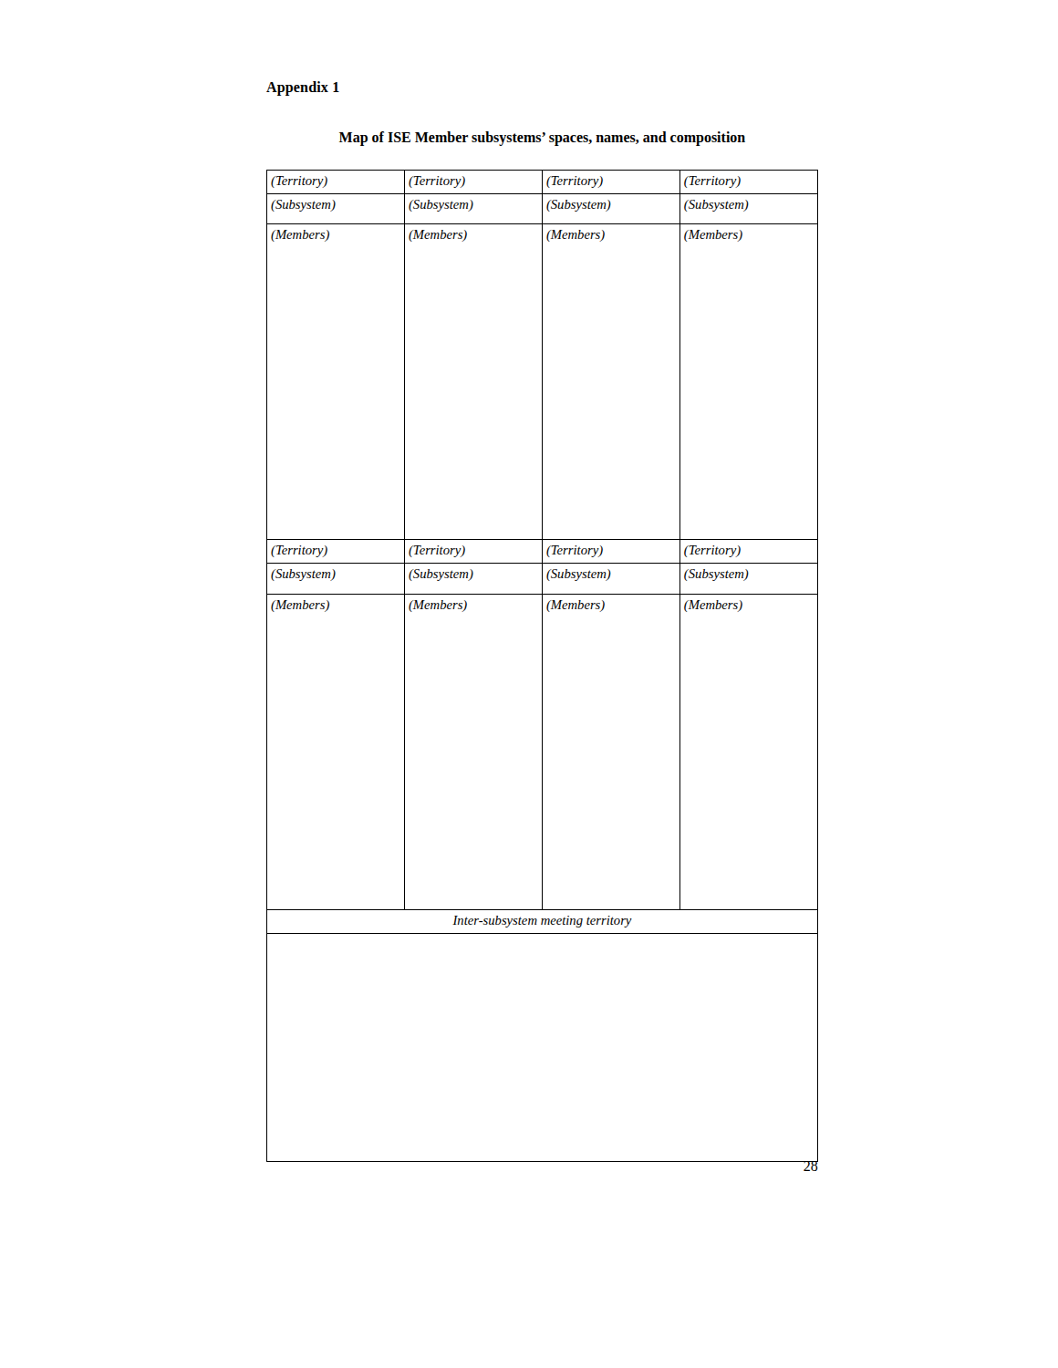Appendix 1
Map of ISE Member subsystems’ spaces, names, and composition
| (Territory) | (Territory) | (Territory) | (Territory) |
| (Subsystem) | (Subsystem) | (Subsystem) | (Subsystem) |
| (Members) | (Members) | (Members) | (Members) |
| (Territory) | (Territory) | (Territory) | (Territory) |
| (Subsystem) | (Subsystem) | (Subsystem) | (Subsystem) |
| (Members) | (Members) | (Members) | (Members) |
| Inter-subsystem meeting territory |
28